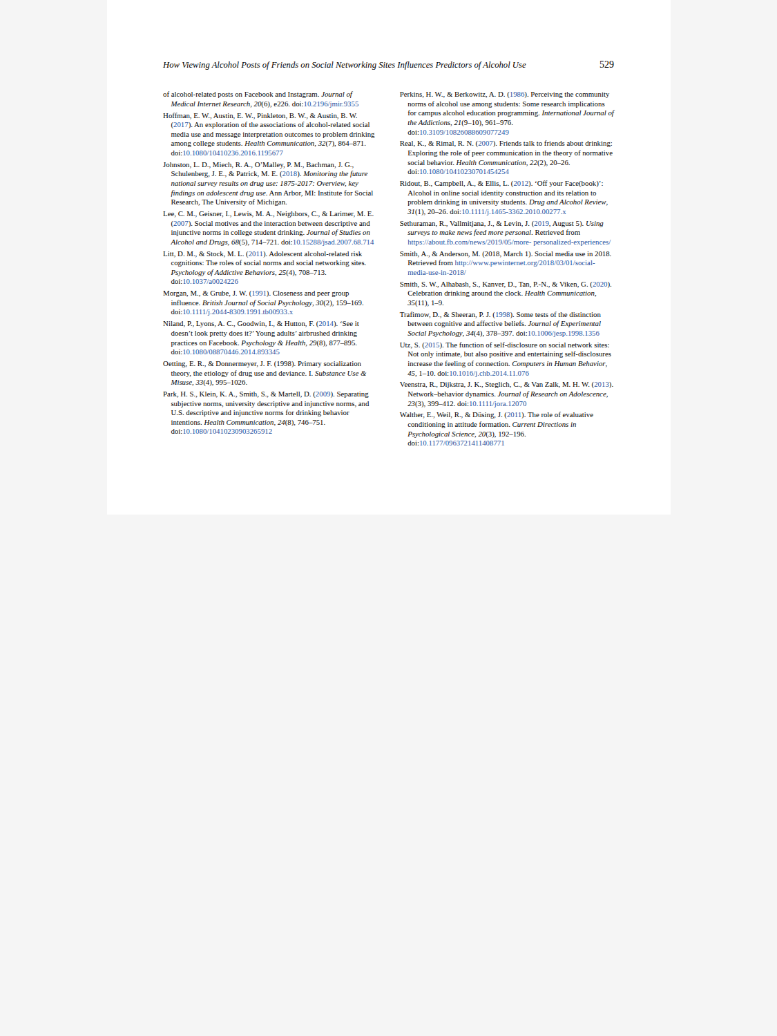How Viewing Alcohol Posts of Friends on Social Networking Sites Influences Predictors of Alcohol Use 529
of alcohol-related posts on Facebook and Instagram. Journal of Medical Internet Research, 20(6), e226. doi:10.2196/jmir.9355
Hoffman, E. W., Austin, E. W., Pinkleton, B. W., & Austin, B. W. (2017). An exploration of the associations of alcohol-related social media use and message interpretation outcomes to problem drinking among college students. Health Communication, 32(7), 864–871. doi:10.1080/10410236.2016.1195677
Johnston, L. D., Miech, R. A., O’Malley, P. M., Bachman, J. G., Schulenberg, J. E., & Patrick, M. E. (2018). Monitoring the future national survey results on drug use: 1875-2017: Overview, key findings on adolescent drug use. Ann Arbor, MI: Institute for Social Research, The University of Michigan.
Lee, C. M., Geisner, I., Lewis, M. A., Neighbors, C., & Larimer, M. E. (2007). Social motives and the interaction between descriptive and injunctive norms in college student drinking. Journal of Studies on Alcohol and Drugs, 68(5), 714–721. doi:10.15288/jsad.2007.68.714
Litt, D. M., & Stock, M. L. (2011). Adolescent alcohol-related risk cognitions: The roles of social norms and social networking sites. Psychology of Addictive Behaviors, 25(4), 708–713. doi:10.1037/a0024226
Morgan, M., & Grube, J. W. (1991). Closeness and peer group influence. British Journal of Social Psychology, 30(2), 159–169. doi:10.1111/j.2044-8309.1991.tb00933.x
Niland, P., Lyons, A. C., Goodwin, I., & Hutton, F. (2014). ‘See it doesn’t look pretty does it?’ Young adults’ airbrushed drinking practices on Facebook. Psychology & Health, 29(8), 877–895. doi:10.1080/08870446.2014.893345
Oetting, E. R., & Donnermeyer, J. F. (1998). Primary socialization theory, the etiology of drug use and deviance. I. Substance Use & Misuse, 33(4), 995–1026.
Park, H. S., Klein, K. A., Smith, S., & Martell, D. (2009). Separating subjective norms, university descriptive and injunctive norms, and U.S. descriptive and injunctive norms for drinking behavior intentions. Health Communication, 24(8), 746–751. doi:10.1080/10410230903265912
Perkins, H. W., & Berkowitz, A. D. (1986). Perceiving the community norms of alcohol use among students: Some research implications for campus alcohol education programming. International Journal of the Addictions, 21(9–10), 961–976. doi:10.3109/10826088609077249
Real, K., & Rimal, R. N. (2007). Friends talk to friends about drinking: Exploring the role of peer communication in the theory of normative social behavior. Health Communication, 22(2), 20–26. doi:10.1080/10410230701454254
Ridout, B., Campbell, A., & Ellis, L. (2012). ‘Off your Face(book)’: Alcohol in online social identity construction and its relation to problem drinking in university students. Drug and Alcohol Review, 31(1), 20–26. doi:10.1111/j.1465-3362.2010.00277.x
Sethuraman, R., Vallmitjana, J., & Levin, J. (2019, August 5). Using surveys to make news feed more personal. Retrieved from https://about.fb.com/news/2019/05/more- personalized-experiences/
Smith, A., & Anderson, M. (2018, March 1). Social media use in 2018. Retrieved from http://www.pewinternet.org/2018/03/01/social-media-use-in-2018/
Smith, S. W., Alhabash, S., Kanver, D., Tan, P.-N., & Viken, G. (2020). Celebration drinking around the clock. Health Communication, 35(11), 1–9.
Trafimow, D., & Sheeran, P. J. (1998). Some tests of the distinction between cognitive and affective beliefs. Journal of Experimental Social Psychology, 34(4), 378–397. doi:10.1006/jesp.1998.1356
Utz, S. (2015). The function of self-disclosure on social network sites: Not only intimate, but also positive and entertaining self-disclosures increase the feeling of connection. Computers in Human Behavior, 45, 1–10. doi:10.1016/j.chb.2014.11.076
Veenstra, R., Dijkstra, J. K., Steglich, C., & Van Zalk, M. H. W. (2013). Network–behavior dynamics. Journal of Research on Adolescence, 23(3), 399–412. doi:10.1111/jora.12070
Walther, E., Weil, R., & Düsing, J. (2011). The role of evaluative conditioning in attitude formation. Current Directions in Psychological Science, 20(3), 192–196. doi:10.1177/0963721411408771